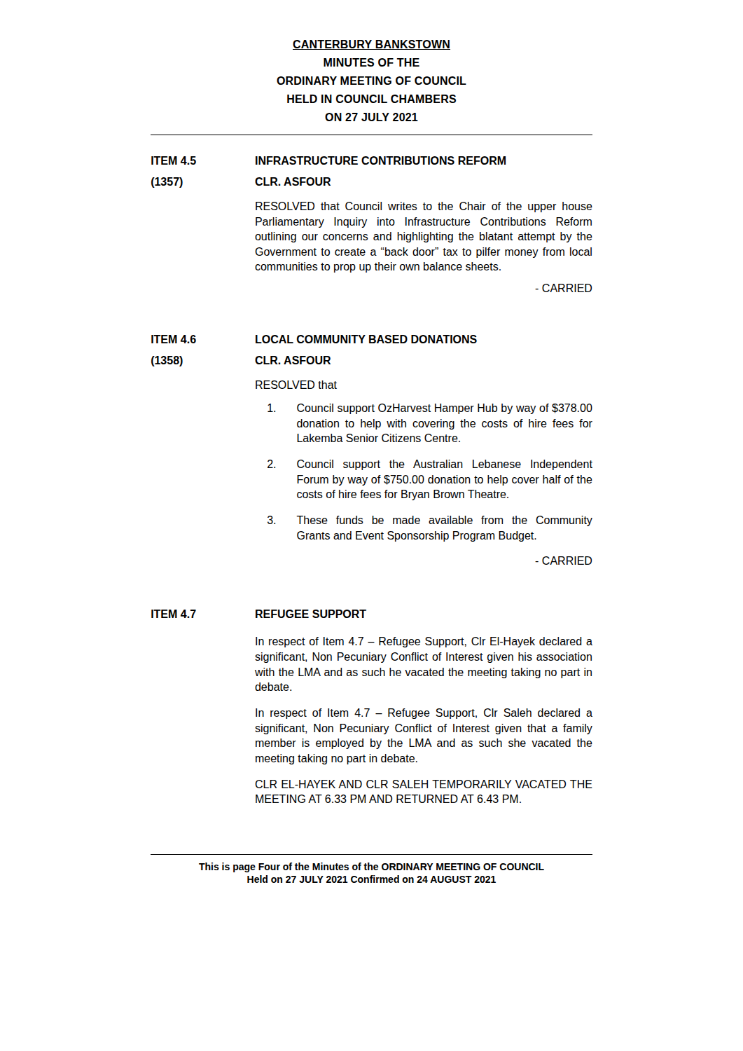CANTERBURY BANKSTOWN
MINUTES OF THE
ORDINARY MEETING OF COUNCIL
HELD IN COUNCIL CHAMBERS
ON 27 JULY 2021
ITEM 4.5
INFRASTRUCTURE CONTRIBUTIONS REFORM
(1357)
CLR. ASFOUR
RESOLVED that Council writes to the Chair of the upper house Parliamentary Inquiry into Infrastructure Contributions Reform outlining our concerns and highlighting the blatant attempt by the Government to create a “back door” tax to pilfer money from local communities to prop up their own balance sheets.
- CARRIED
ITEM 4.6
LOCAL COMMUNITY BASED DONATIONS
(1358)
CLR. ASFOUR
RESOLVED that
1. Council support OzHarvest Hamper Hub by way of $378.00 donation to help with covering the costs of hire fees for Lakemba Senior Citizens Centre.
2. Council support the Australian Lebanese Independent Forum by way of $750.00 donation to help cover half of the costs of hire fees for Bryan Brown Theatre.
3. These funds be made available from the Community Grants and Event Sponsorship Program Budget.
- CARRIED
ITEM 4.7
REFUGEE SUPPORT
In respect of Item 4.7 – Refugee Support, Clr El-Hayek declared a significant, Non Pecuniary Conflict of Interest given his association with the LMA and as such he vacated the meeting taking no part in debate.
In respect of Item 4.7 – Refugee Support, Clr Saleh declared a significant, Non Pecuniary Conflict of Interest given that a family member is employed by the LMA and as such she vacated the meeting taking no part in debate.
CLR EL-HAYEK AND CLR SALEH TEMPORARILY VACATED THE MEETING AT 6.33 PM AND RETURNED AT 6.43 PM.
This is page Four of the Minutes of the ORDINARY MEETING OF COUNCIL
Held on 27 JULY 2021 Confirmed on 24 AUGUST 2021